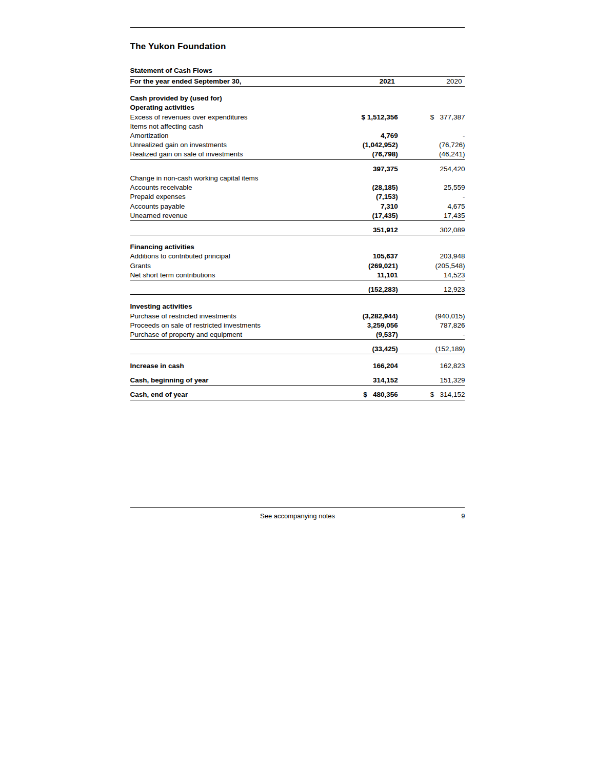The Yukon Foundation
Statement of Cash Flows
| For the year ended September 30, | 2021 | 2020 |
| --- | --- | --- |
| Cash provided by (used for) | | |
| Operating activities | | |
| Excess of revenues over expenditures | $ 1,512,356 | $ 377,387 |
| Items not affecting cash | | |
| Amortization | 4,769 | - |
| Unrealized gain on investments | (1,042,952) | (76,726) |
| Realized gain on sale of investments | (76,798) | (46,241) |
| | 397,375 | 254,420 |
| Change in non-cash working capital items | | |
| Accounts receivable | (28,185) | 25,559 |
| Prepaid expenses | (7,153) | - |
| Accounts payable | 7,310 | 4,675 |
| Unearned revenue | (17,435) | 17,435 |
| | 351,912 | 302,089 |
| Financing activities | | |
| Additions to contributed principal | 105,637 | 203,948 |
| Grants | (269,021) | (205,548) |
| Net short term contributions | 11,101 | 14,523 |
| | (152,283) | 12,923 |
| Investing activities | | |
| Purchase of restricted investments | (3,282,944) | (940,015) |
| Proceeds on sale of restricted investments | 3,259,056 | 787,826 |
| Purchase of property and equipment | (9,537) | - |
| | (33,425) | (152,189) |
| Increase in cash | 166,204 | 162,823 |
| Cash, beginning of year | 314,152 | 151,329 |
| Cash, end of year | $ 480,356 | $ 314,152 |
See accompanying notes 9